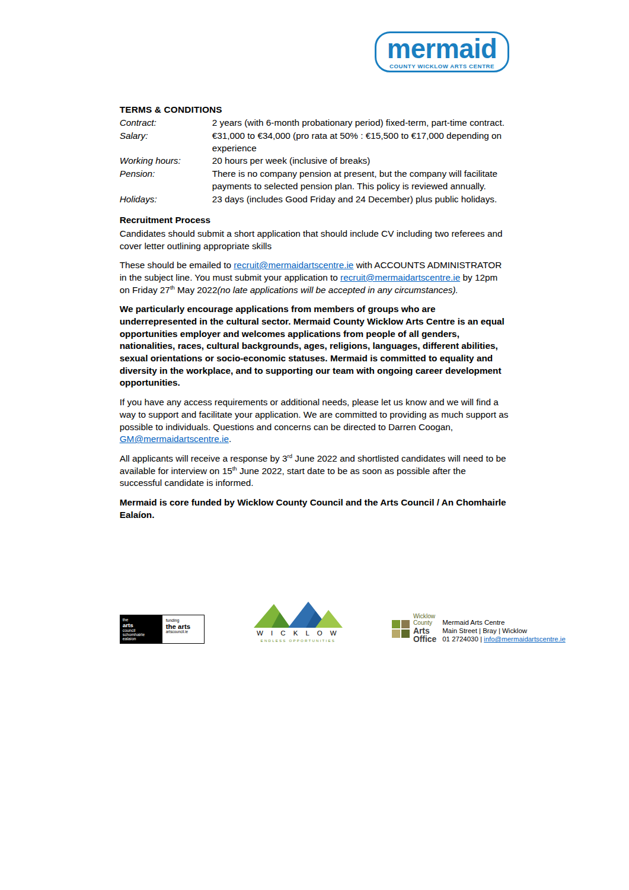mermaid
COUNTY WICKLOW ARTS CENTRE
TERMS & CONDITIONS
| Contract: | 2 years (with 6-month probationary period) fixed-term, part-time contract. |
| Salary: | €31,000 to €34,000 (pro rata at 50% : €15,500 to €17,000 depending on experience |
| Working hours: | 20 hours per week (inclusive of breaks) |
| Pension: | There is no company pension at present, but the company will facilitate payments to selected pension plan. This policy is reviewed annually. |
| Holidays: | 23 days (includes Good Friday and 24 December) plus public holidays. |
Recruitment Process
Candidates should submit a short application that should include CV including two referees and cover letter outlining appropriate skills
These should be emailed to recruit@mermaidartscentre.ie with ACCOUNTS ADMINISTRATOR in the subject line. You must submit your application to recruit@mermaidartscentre.ie by 12pm on Friday 27th May 2022(no late applications will be accepted in any circumstances).
We particularly encourage applications from members of groups who are underrepresented in the cultural sector. Mermaid County Wicklow Arts Centre is an equal opportunities employer and welcomes applications from people of all genders, nationalities, races, cultural backgrounds, ages, religions, languages, different abilities, sexual orientations or socio-economic statuses. Mermaid is committed to equality and diversity in the workplace, and to supporting our team with ongoing career development opportunities.
If you have any access requirements or additional needs, please let us know and we will find a way to support and facilitate your application. We are committed to providing as much support as possible to individuals. Questions and concerns can be directed to Darren Coogan, GM@mermaidartscentre.ie.
All applicants will receive a response by 3rd June 2022 and shortlisted candidates will need to be available for interview on 15th June 2022, start date to be as soon as possible after the successful candidate is informed.
Mermaid is core funded by Wicklow County Council and the Arts Council / An Chomhairle Ealaíon.
the
arts
council
schomhairle
ealaíon
funding
the arts
artscouncil.ie
W I C K L O W
ENDLESS OPPORTUNITIES
Wicklow County
Arts Office
Mermaid Arts Centre
Main Street | Bray | Wicklow
01 2724030 | info@mermaidartscentre.ie